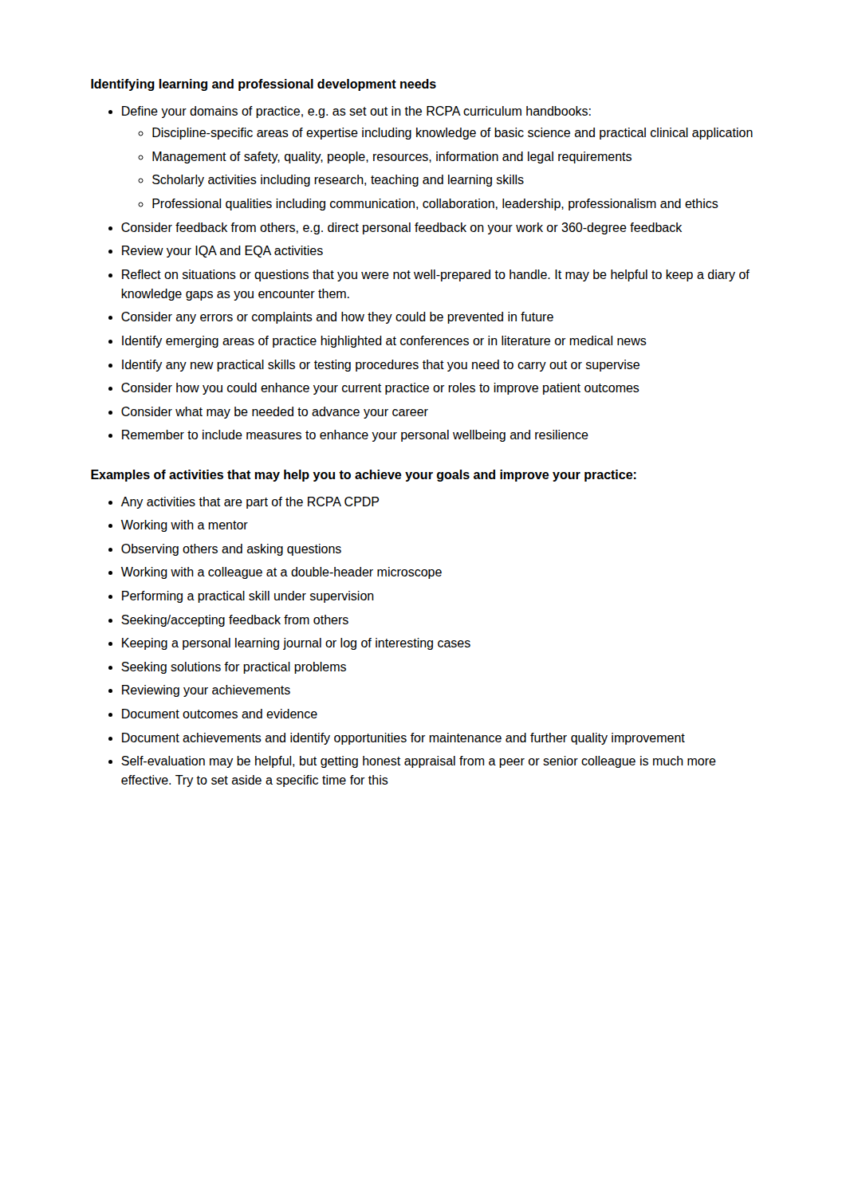Identifying learning and professional development needs
Define your domains of practice, e.g. as set out in the RCPA curriculum handbooks:
Discipline-specific areas of expertise including knowledge of basic science and practical clinical application
Management of safety, quality, people, resources, information and legal requirements
Scholarly activities including research, teaching and learning skills
Professional qualities including communication, collaboration, leadership, professionalism and ethics
Consider feedback from others, e.g. direct personal feedback on your work or 360-degree feedback
Review your IQA and EQA activities
Reflect on situations or questions that you were not well-prepared to handle. It may be helpful to keep a diary of knowledge gaps as you encounter them.
Consider any errors or complaints and how they could be prevented in future
Identify emerging areas of practice highlighted at conferences or in literature or medical news
Identify any new practical skills or testing procedures that you need to carry out or supervise
Consider how you could enhance your current practice or roles to improve patient outcomes
Consider what may be needed to advance your career
Remember to include measures to enhance your personal wellbeing and resilience
Examples of activities that may help you to achieve your goals and improve your practice:
Any activities that are part of the RCPA CPDP
Working with a mentor
Observing others and asking questions
Working with a colleague at a double-header microscope
Performing a practical skill under supervision
Seeking/accepting feedback from others
Keeping a personal learning journal or log of interesting cases
Seeking solutions for practical problems
Reviewing your achievements
Document outcomes and evidence
Document achievements and identify opportunities for maintenance and further quality improvement
Self-evaluation may be helpful, but getting honest appraisal from a peer or senior colleague is much more effective. Try to set aside a specific time for this